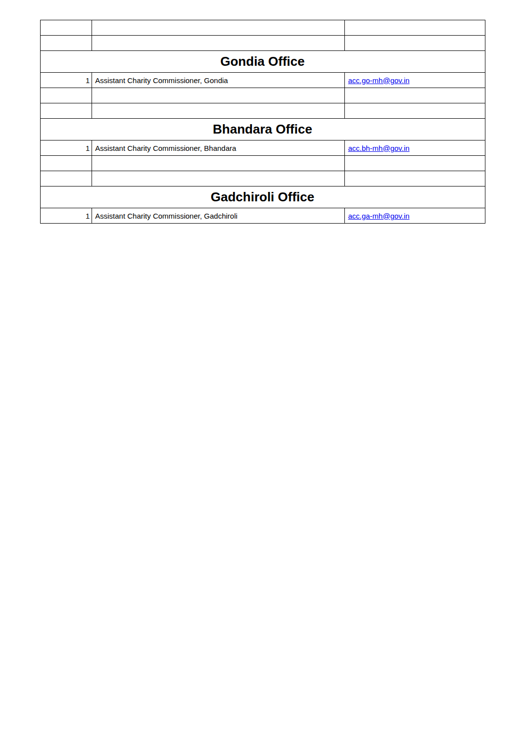| Gondia Office |
| 1 | Assistant Charity Commissioner, Gondia | acc.go-mh@gov.in |
| Bhandara Office |
| 1 | Assistant Charity Commissioner, Bhandara | acc.bh-mh@gov.in |
| Gadchiroli Office |
| 1 | Assistant Charity Commissioner, Gadchiroli | acc.ga-mh@gov.in |